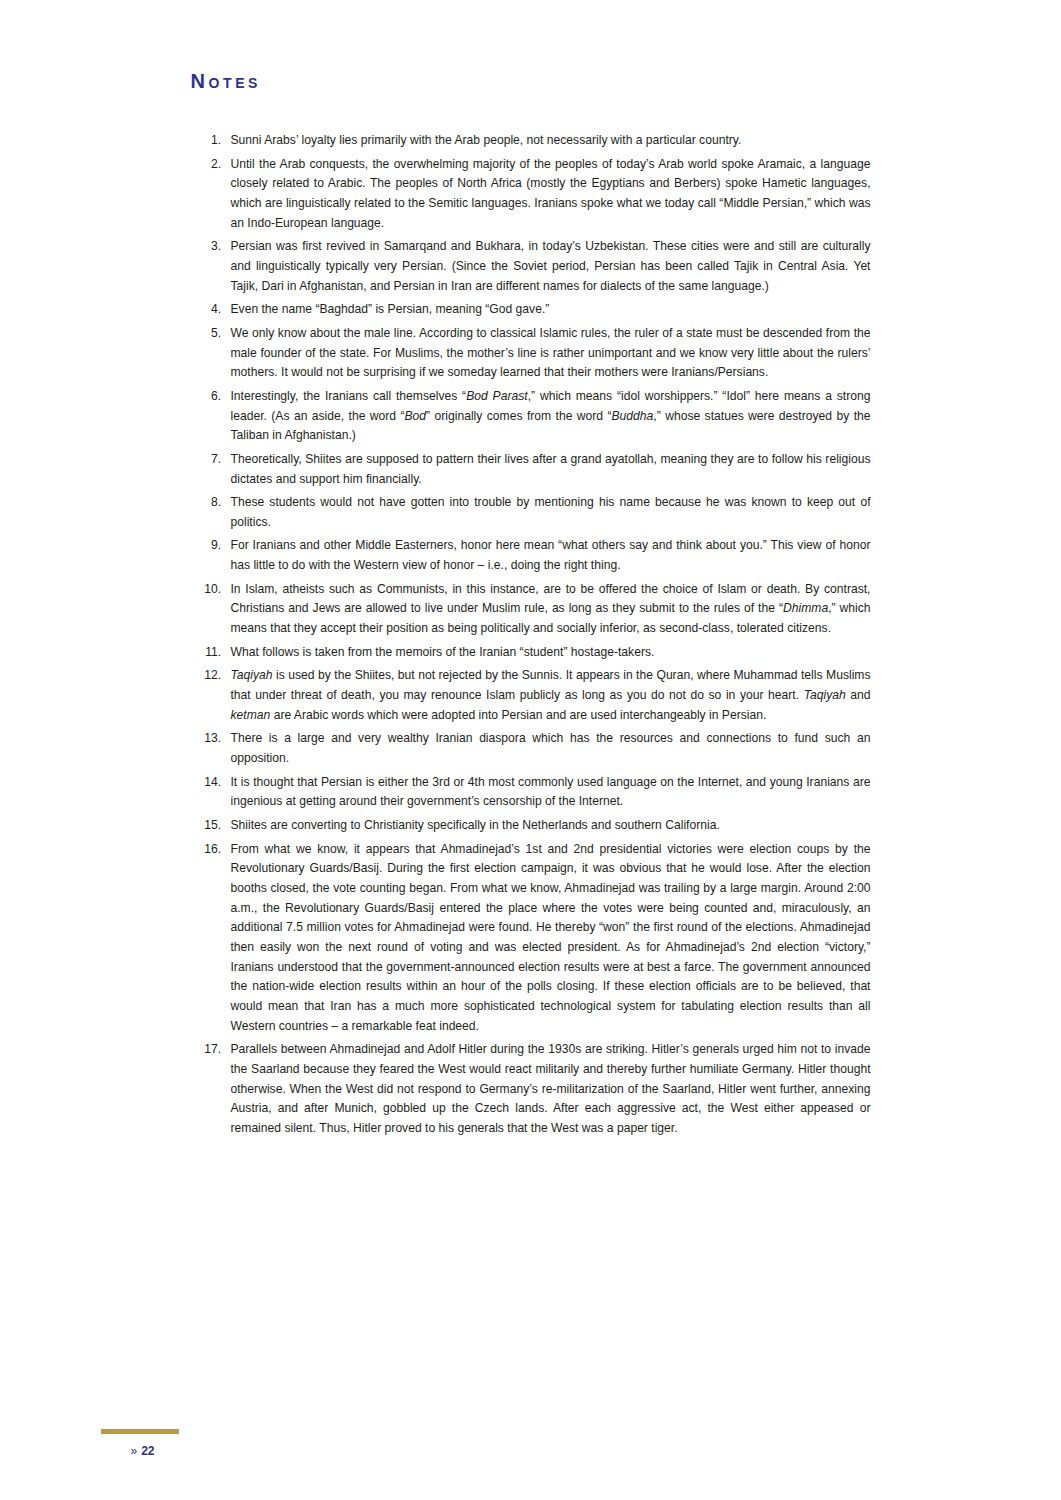Notes
Sunni Arabs’ loyalty lies primarily with the Arab people, not necessarily with a particular country.
Until the Arab conquests, the overwhelming majority of the peoples of today’s Arab world spoke Aramaic, a language closely related to Arabic. The peoples of North Africa (mostly the Egyptians and Berbers) spoke Hametic languages, which are linguistically related to the Semitic languages. Iranians spoke what we today call “Middle Persian,” which was an Indo-European language.
Persian was first revived in Samarqand and Bukhara, in today’s Uzbekistan. These cities were and still are culturally and linguistically typically very Persian. (Since the Soviet period, Persian has been called Tajik in Central Asia. Yet Tajik, Dari in Afghanistan, and Persian in Iran are different names for dialects of the same language.)
Even the name “Baghdad” is Persian, meaning “God gave.”
We only know about the male line. According to classical Islamic rules, the ruler of a state must be descended from the male founder of the state. For Muslims, the mother’s line is rather unimportant and we know very little about the rulers’ mothers. It would not be surprising if we someday learned that their mothers were Iranians/Persians.
Interestingly, the Iranians call themselves “Bod Parast,” which means “idol worshippers.” “Idol” here means a strong leader. (As an aside, the word “Bod” originally comes from the word “Buddha,” whose statues were destroyed by the Taliban in Afghanistan.)
Theoretically, Shiites are supposed to pattern their lives after a grand ayatollah, meaning they are to follow his religious dictates and support him financially.
These students would not have gotten into trouble by mentioning his name because he was known to keep out of politics.
For Iranians and other Middle Easterners, honor here mean “what others say and think about you.” This view of honor has little to do with the Western view of honor – i.e., doing the right thing.
In Islam, atheists such as Communists, in this instance, are to be offered the choice of Islam or death. By contrast, Christians and Jews are allowed to live under Muslim rule, as long as they submit to the rules of the “Dhimma,” which means that they accept their position as being politically and socially inferior, as second-class, tolerated citizens.
What follows is taken from the memoirs of the Iranian “student” hostage-takers.
Taqiyah is used by the Shiites, but not rejected by the Sunnis. It appears in the Quran, where Muhammad tells Muslims that under threat of death, you may renounce Islam publicly as long as you do not do so in your heart. Taqiyah and ketman are Arabic words which were adopted into Persian and are used interchangeably in Persian.
There is a large and very wealthy Iranian diaspora which has the resources and connections to fund such an opposition.
It is thought that Persian is either the 3rd or 4th most commonly used language on the Internet, and young Iranians are ingenious at getting around their government’s censorship of the Internet.
Shiites are converting to Christianity specifically in the Netherlands and southern California.
From what we know, it appears that Ahmadinejad’s 1st and 2nd presidential victories were election coups by the Revolutionary Guards/Basij. During the first election campaign, it was obvious that he would lose. After the election booths closed, the vote counting began. From what we know, Ahmadinejad was trailing by a large margin. Around 2:00 a.m., the Revolutionary Guards/Basij entered the place where the votes were being counted and, miraculously, an additional 7.5 million votes for Ahmadinejad were found. He thereby “won” the first round of the elections. Ahmadinejad then easily won the next round of voting and was elected president. As for Ahmadinejad’s 2nd election “victory,” Iranians understood that the government-announced election results were at best a farce. The government announced the nation-wide election results within an hour of the polls closing. If these election officials are to be believed, that would mean that Iran has a much more sophisticated technological system for tabulating election results than all Western countries – a remarkable feat indeed.
Parallels between Ahmadinejad and Adolf Hitler during the 1930s are striking. Hitler’s generals urged him not to invade the Saarland because they feared the West would react militarily and thereby further humiliate Germany. Hitler thought otherwise. When the West did not respond to Germany’s re-militarization of the Saarland, Hitler went further, annexing Austria, and after Munich, gobbled up the Czech lands. After each aggressive act, the West either appeased or remained silent. Thus, Hitler proved to his generals that the West was a paper tiger.
»22